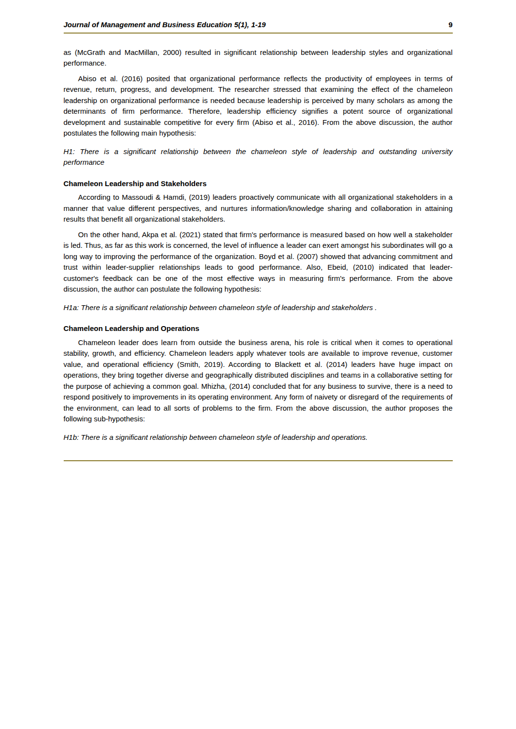Journal of Management and Business Education 5(1), 1-19 9
as (McGrath and MacMillan, 2000) resulted in significant relationship between leadership styles and organizational performance.
Abiso et al. (2016) posited that organizational performance reflects the productivity of employees in terms of revenue, return, progress, and development. The researcher stressed that examining the effect of the chameleon leadership on organizational performance is needed because leadership is perceived by many scholars as among the determinants of firm performance. Therefore, leadership efficiency signifies a potent source of organizational development and sustainable competitive for every firm (Abiso et al., 2016). From the above discussion, the author postulates the following main hypothesis:
H1: There is a significant relationship between the chameleon style of leadership and outstanding university performance
Chameleon Leadership and Stakeholders
According to Massoudi & Hamdi, (2019) leaders proactively communicate with all organizational stakeholders in a manner that value different perspectives, and nurtures information/knowledge sharing and collaboration in attaining results that benefit all organizational stakeholders.
On the other hand, Akpa et al. (2021) stated that firm's performance is measured based on how well a stakeholder is led. Thus, as far as this work is concerned, the level of influence a leader can exert amongst his subordinates will go a long way to improving the performance of the organization. Boyd et al. (2007) showed that advancing commitment and trust within leader-supplier relationships leads to good performance. Also, Ebeid, (2010) indicated that leader- customer's feedback can be one of the most effective ways in measuring firm's performance. From the above discussion, the author can postulate the following hypothesis:
H1a: There is a significant relationship between chameleon style of leadership and stakeholders .
Chameleon Leadership and Operations
Chameleon leader does learn from outside the business arena, his role is critical when it comes to operational stability, growth, and efficiency. Chameleon leaders apply whatever tools are available to improve revenue, customer value, and operational efficiency (Smith, 2019). According to Blackett et al. (2014) leaders have huge impact on operations, they bring together diverse and geographically distributed disciplines and teams in a collaborative setting for the purpose of achieving a common goal. Mhizha, (2014) concluded that for any business to survive, there is a need to respond positively to improvements in its operating environment. Any form of naivety or disregard of the requirements of the environment, can lead to all sorts of problems to the firm. From the above discussion, the author proposes the following sub-hypothesis:
H1b: There is a significant relationship between chameleon style of leadership and operations.